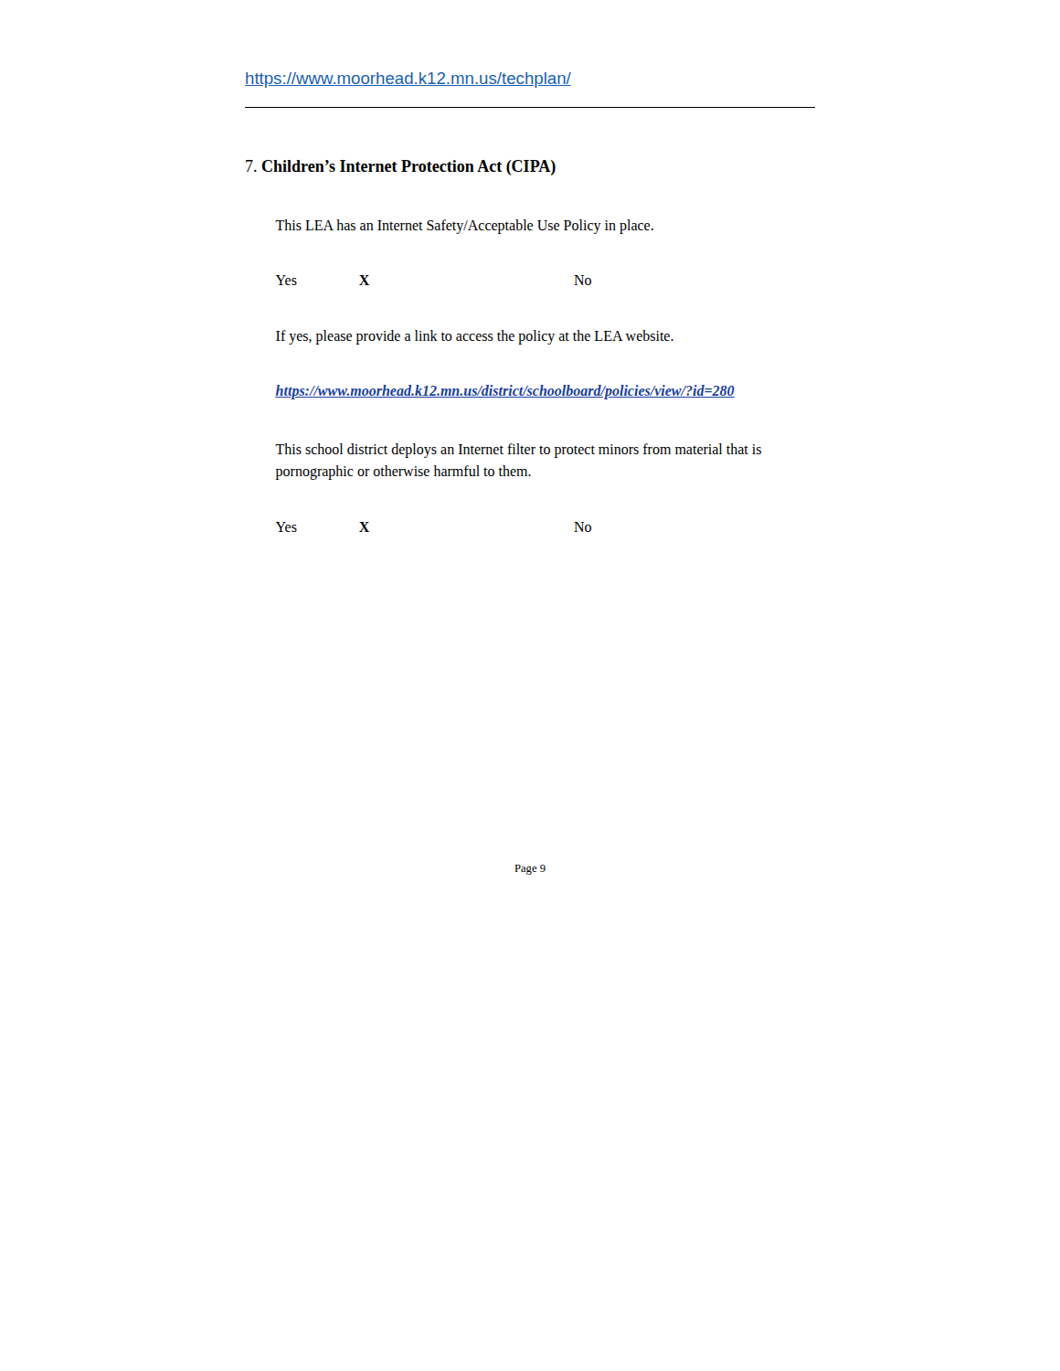https://www.moorhead.k12.mn.us/techplan/
7. Children’s Internet Protection Act (CIPA)
This LEA has an Internet Safety/Acceptable Use Policy in place.
Yes XNo
If yes, please provide a link to access the policy at the LEA website.
https://www.moorhead.k12.mn.us/district/schoolboard/policies/view/?id=280
This school district deploys an Internet filter to protect minors from material that is pornographic or otherwise harmful to them.
Yes XNo
Page 9